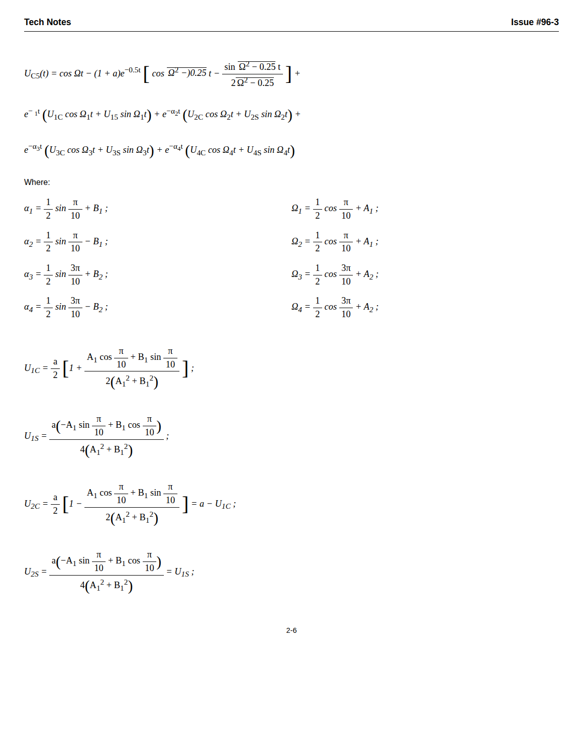Tech Notes Issue #96-3
UC5(t) = cos Ωt − (1 + a)e−0.5t [ cos Ω2 −)0.25 t − sin Ω2 − 0.25 t 2Ω2 − 0.25 ] +
e− 1t (U1C cos Ω1t + U15 sin Ω1t) + e−α2t (U2C cos Ω2t + U2S sin Ω2t) +
e−α3t (U3C cos Ω3t + U3S sin Ω3t) + e−α4t (U4C cos Ω4t + U4S sin Ω4t)
Where:
| α 1 = 1 2 sin π 10 + B 1 ; | Ω 1 = 1 2 cos π 10 + A 1 ; |
| α 2 = 1 2 sin π 10 − B 1 ; | Ω 2 = 1 2 cos π 10 + A 1 ; |
| α 3 = 1 2 sin 3π 10 + B 2 ; | Ω 3 = 1 2 cos 3π 10 + A 2 ; |
| α 4 = 1 2 sin 3π 10 − B 2 ; | Ω 4 = 1 2 cos 3π 10 + A 2 ; |
U1C = a 2 [1 + A1 cos π 10 + B1 sin π 10 2(A12 + B12) ] ;
U1S = a(−A1 sin π 10 + B1 cos π 10) 4(A12 + B12) ;
U2C = a 2 [1 − A1 cos π 10 + B1 sin π 10 2(A12 + B12) ] = a − U1C ;
U2S = a(−A1 sin π 10 + B1 cos π 10) 4(A12 + B12) = U1S ;
2-6